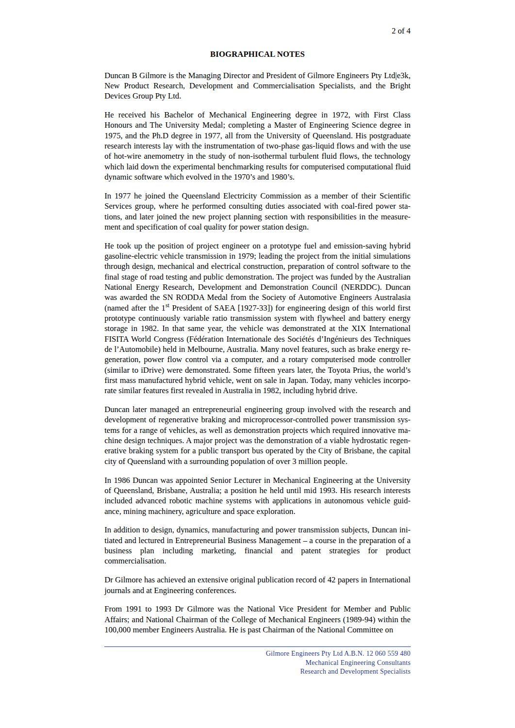2 of 4
BIOGRAPHICAL NOTES
Duncan B Gilmore is the Managing Director and President of Gilmore Engineers Pty Ltd|e3k, New Product Research, Development and Commercialisation Specialists, and the Bright Devices Group Pty Ltd.
He received his Bachelor of Mechanical Engineering degree in 1972, with First Class Honours and The University Medal; completing a Master of Engineering Science degree in 1975, and the Ph.D degree in 1977, all from the University of Queensland. His postgraduate research interests lay with the instrumentation of two-phase gas-liquid flows and with the use of hot-wire anemometry in the study of non-isothermal turbulent fluid flows, the technology which laid down the experimental benchmarking results for computerised computational fluid dynamic software which evolved in the 1970’s and 1980’s.
In 1977 he joined the Queensland Electricity Commission as a member of their Scientific Services group, where he performed consulting duties associated with coal-fired power stations, and later joined the new project planning section with responsibilities in the measurement and specification of coal quality for power station design.
He took up the position of project engineer on a prototype fuel and emission-saving hybrid gasoline-electric vehicle transmission in 1979; leading the project from the initial simulations through design, mechanical and electrical construction, preparation of control software to the final stage of road testing and public demonstration. The project was funded by the Australian National Energy Research, Development and Demonstration Council (NERDDC). Duncan was awarded the SN RODDA Medal from the Society of Automotive Engineers Australasia (named after the 1st President of SAEA [1927-33]) for engineering design of this world first prototype continuously variable ratio transmission system with flywheel and battery energy storage in 1982. In that same year, the vehicle was demonstrated at the XIX International FISITA World Congress (Fédération Internationale des Sociétés d’Ingénieurs des Techniques de l’Automobile) held in Melbourne, Australia. Many novel features, such as brake energy re-generation, power flow control via a computer, and a rotary computerised mode controller (similar to iDrive) were demonstrated. Some fifteen years later, the Toyota Prius, the world’s first mass manufactured hybrid vehicle, went on sale in Japan. Today, many vehicles incorporate similar features first revealed in Australia in 1982, including hybrid drive.
Duncan later managed an entrepreneurial engineering group involved with the research and development of regenerative braking and microprocessor-controlled power transmission systems for a range of vehicles, as well as demonstration projects which required innovative machine design techniques. A major project was the demonstration of a viable hydrostatic regenerative braking system for a public transport bus operated by the City of Brisbane, the capital city of Queensland with a surrounding population of over 3 million people.
In 1986 Duncan was appointed Senior Lecturer in Mechanical Engineering at the University of Queensland, Brisbane, Australia; a position he held until mid 1993. His research interests included advanced robotic machine systems with applications in autonomous vehicle guidance, mining machinery, agriculture and space exploration.
In addition to design, dynamics, manufacturing and power transmission subjects, Duncan initiated and lectured in Entrepreneurial Business Management – a course in the preparation of a business plan including marketing, financial and patent strategies for product commercialisation.
Dr Gilmore has achieved an extensive original publication record of 42 papers in International journals and at Engineering conferences.
From 1991 to 1993 Dr Gilmore was the National Vice President for Member and Public Affairs; and National Chairman of the College of Mechanical Engineers (1989-94) within the 100,000 member Engineers Australia. He is past Chairman of the National Committee on
Gilmore Engineers Pty Ltd A.B.N. 12 060 559 480
Mechanical Engineering Consultants
Research and Development Specialists